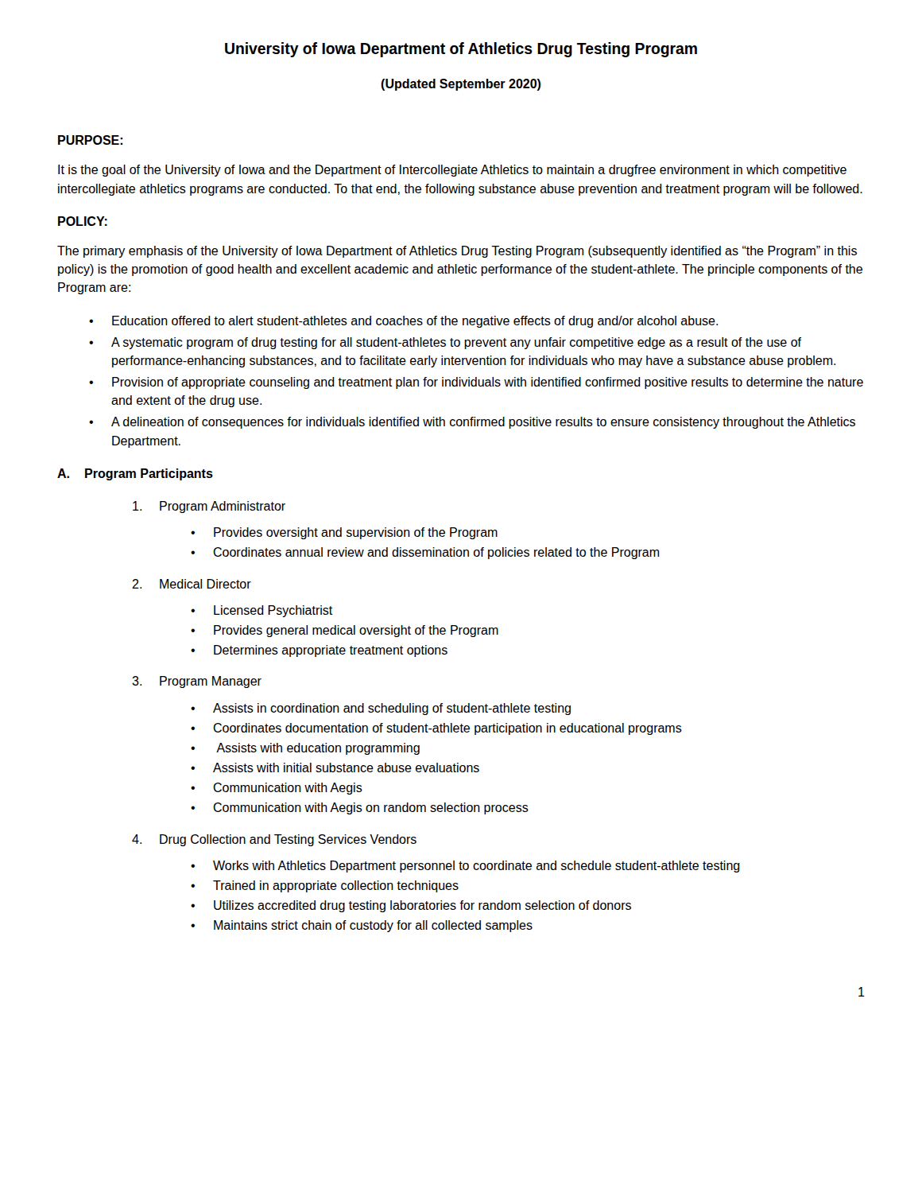University of Iowa Department of Athletics Drug Testing Program
(Updated September 2020)
PURPOSE:
It is the goal of the University of Iowa and the Department of Intercollegiate Athletics to maintain a drugfree environment in which competitive intercollegiate athletics programs are conducted. To that end, the following substance abuse prevention and treatment program will be followed.
POLICY:
The primary emphasis of the University of Iowa Department of Athletics Drug Testing Program (subsequently identified as “the Program” in this policy) is the promotion of good health and excellent academic and athletic performance of the student-athlete. The principle components of the Program are:
Education offered to alert student-athletes and coaches of the negative effects of drug and/or alcohol abuse.
A systematic program of drug testing for all student-athletes to prevent any unfair competitive edge as a result of the use of performance-enhancing substances, and to facilitate early intervention for individuals who may have a substance abuse problem.
Provision of appropriate counseling and treatment plan for individuals with identified confirmed positive results to determine the nature and extent of the drug use.
A delineation of consequences for individuals identified with confirmed positive results to ensure consistency throughout the Athletics Department.
Program Participants
Program Administrator
Provides oversight and supervision of the Program
Coordinates annual review and dissemination of policies related to the Program
Medical Director
Licensed Psychiatrist
Provides general medical oversight of the Program
Determines appropriate treatment options
Program Manager
Assists in coordination and scheduling of student-athlete testing
Coordinates documentation of student-athlete participation in educational programs
Assists with education programming
Assists with initial substance abuse evaluations
Communication with Aegis
Communication with Aegis on random selection process
Drug Collection and Testing Services Vendors
Works with Athletics Department personnel to coordinate and schedule student-athlete testing
Trained in appropriate collection techniques
Utilizes accredited drug testing laboratories for random selection of donors
Maintains strict chain of custody for all collected samples
1